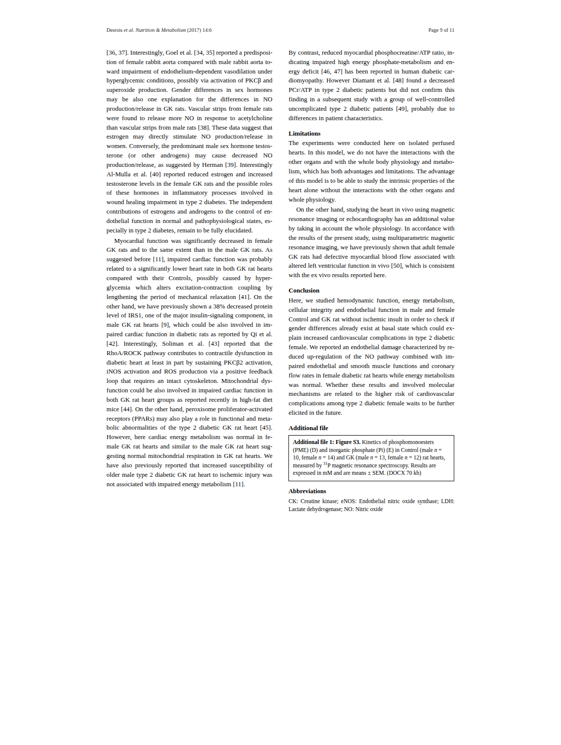Desrois et al. Nutrition & Metabolism (2017) 14:6
Page 9 of 11
[36, 37]. Interestingly, Goel et al. [34, 35] reported a predisposition of female rabbit aorta compared with male rabbit aorta toward impairment of endothelium-dependent vasodilation under hyperglycemic conditions, possibly via activation of PKCβ and superoxide production. Gender differences in sex hormones may be also one explanation for the differences in NO production/release in GK rats. Vascular strips from female rats were found to release more NO in response to acetylcholine than vascular strips from male rats [38]. These data suggest that estrogen may directly stimulate NO production/release in women. Conversely, the predominant male sex hormone testosterone (or other androgens) may cause decreased NO production/release, as suggested by Herman [39]. Interestingly Al-Mulla et al. [40] reported reduced estrogen and increased testosterone levels in the female GK rats and the possible roles of these hormones in inflammatory processes involved in wound healing impairment in type 2 diabetes. The independent contributions of estrogens and androgens to the control of endothelial function in normal and pathophysiological states, especially in type 2 diabetes, remain to be fully elucidated.
Myocardial function was significantly decreased in female GK rats and to the same extent than in the male GK rats. As suggested before [11], impaired cardiac function was probably related to a significantly lower heart rate in both GK rat hearts compared with their Controls, possibly caused by hyperglycemia which alters excitation-contraction coupling by lengthening the period of mechanical relaxation [41]. On the other hand, we have previously shown a 38% decreased protein level of IRS1, one of the major insulin-signaling component, in male GK rat hearts [9], which could be also involved in impaired cardiac function in diabetic rats as reported by Qi et al. [42]. Interestingly, Soliman et al. [43] reported that the RhoA/ROCK pathway contributes to contractile dysfunction in diabetic heart at least in part by sustaining PKCβ2 activation, iNOS activation and ROS production via a positive feedback loop that requires an intact cytoskeleton. Mitochondrial dysfunction could be also involved in impaired cardiac function in both GK rat heart groups as reported recently in high-fat diet mice [44]. On the other hand, peroxisome proliferator-activated receptors (PPARs) may also play a role in functional and metabolic abnormalities of the type 2 diabetic GK rat heart [45]. However, here cardiac energy metabolism was normal in female GK rat hearts and similar to the male GK rat heart suggesting normal mitochondrial respiration in GK rat hearts. We have also previously reported that increased susceptibility of older male type 2 diabetic GK rat heart to ischemic injury was not associated with impaired energy metabolism [11].
By contrast, reduced myocardial phosphocreatine/ATP ratio, indicating impaired high energy phosphate-metabolism and energy deficit [46, 47] has been reported in human diabetic cardiomyopathy. However Diamant et al. [48] found a decreased PCr/ATP in type 2 diabetic patients but did not confirm this finding in a subsequent study with a group of well-controlled uncomplicated type 2 diabetic patients [49], probably due to differences in patient characteristics.
Limitations
The experiments were conducted here on isolated perfused hearts. In this model, we do not have the interactions with the other organs and with the whole body physiology and metabolism, which has both advantages and limitations. The advantage of this model is to be able to study the intrinsic properties of the heart alone without the interactions with the other organs and whole physiology.
On the other hand, studying the heart in vivo using magnetic resonance imaging or echocardiography has an additional value by taking in account the whole physiology. In accordance with the results of the present study, using multiparametric magnetic resonance imaging, we have previously shown that adult female GK rats had defective myocardial blood flow associated with altered left ventricular function in vivo [50], which is consistent with the ex vivo results reported here.
Conclusion
Here, we studied hemodynamic function, energy metabolism, cellular integrity and endothelial function in male and female Control and GK rat without ischemic insult in order to check if gender differences already exist at basal state which could explain increased cardiovascular complications in type 2 diabetic female. We reported an endothelial damage characterized by reduced up-regulation of the NO pathway combined with impaired endothelial and smooth muscle functions and coronary flow rates in female diabetic rat hearts while energy metabolism was normal. Whether these results and involved molecular mechanisms are related to the higher risk of cardiovascular complications among type 2 diabetic female waits to be further elicited in the future.
Additional file
Additional file 1: Figure S3. Kinetics of phosphomonoesters (PME) (D) and inorganic phosphate (Pi) (E) in Control (male n = 10, female n = 14) and GK (male n = 13, female n = 12) rat hearts, measured by 31P magnetic resonance spectroscopy. Results are expressed in mM and are means ± SEM. (DOCX 70 kb)
Abbreviations
CK: Creatine kinase; eNOS: Endothelial nitric oxide synthase; LDH: Lactate dehydrogenase; NO: Nitric oxide